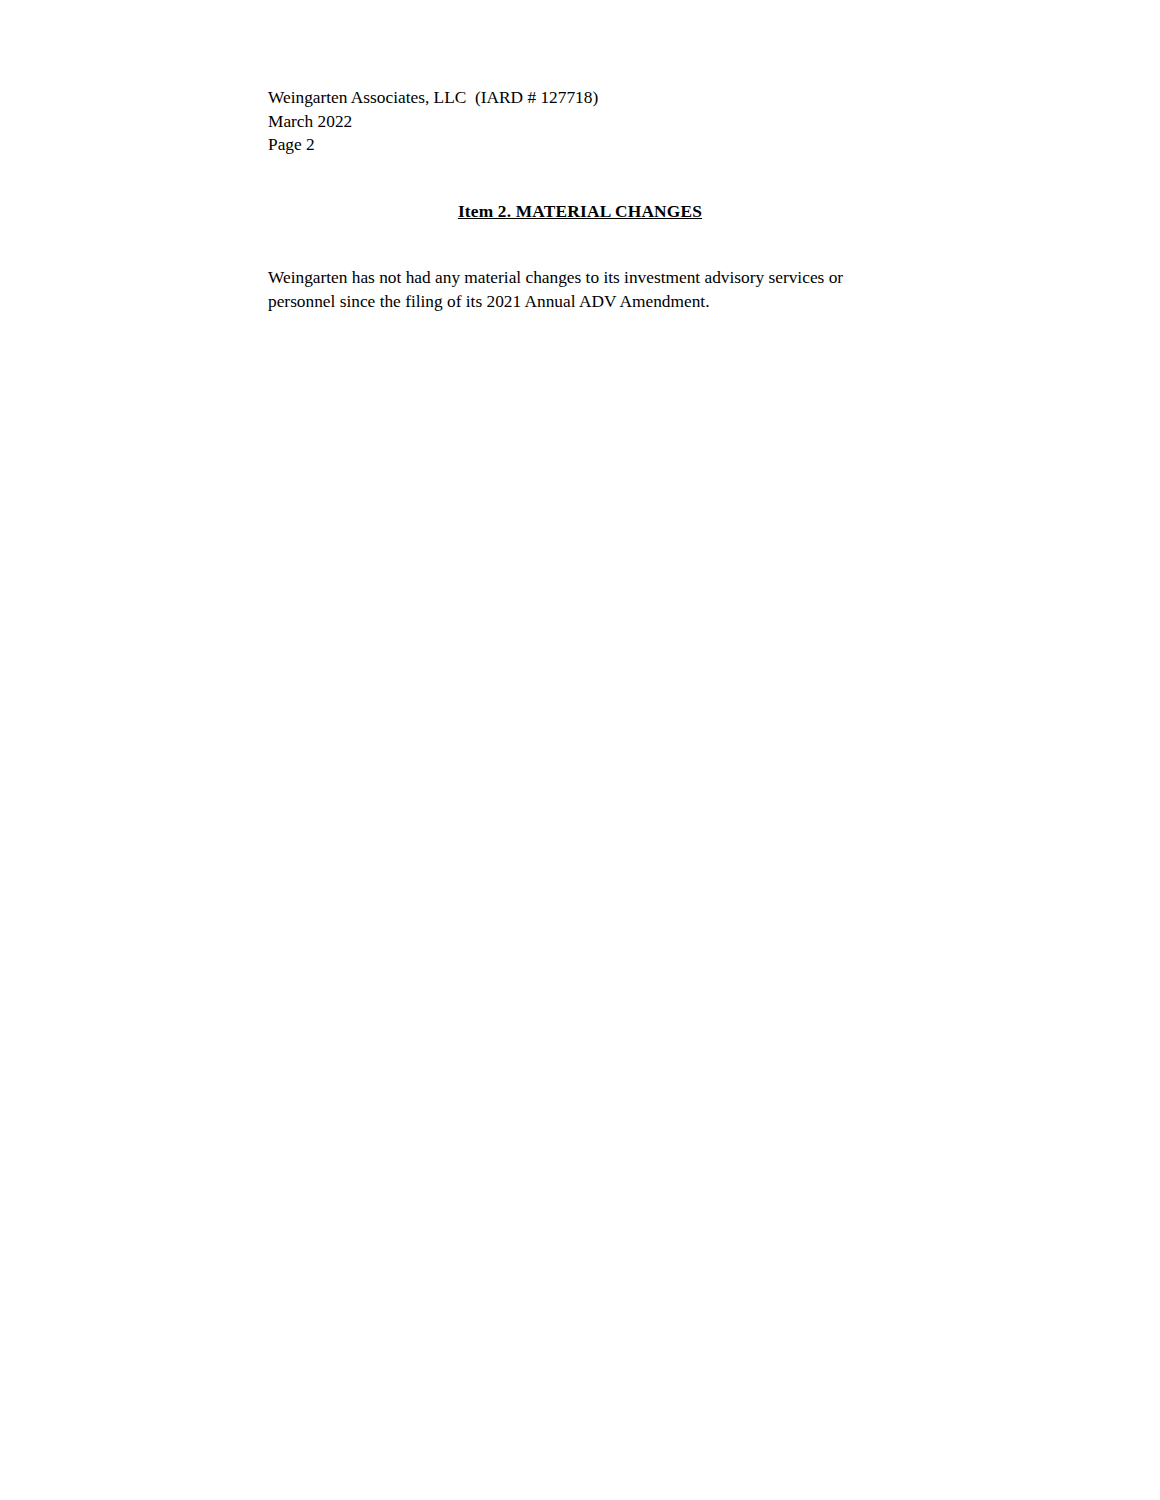Weingarten Associates, LLC (IARD # 127718)
March 2022
Page 2
Item 2. MATERIAL CHANGES
Weingarten has not had any material changes to its investment advisory services or personnel since the filing of its 2021 Annual ADV Amendment.